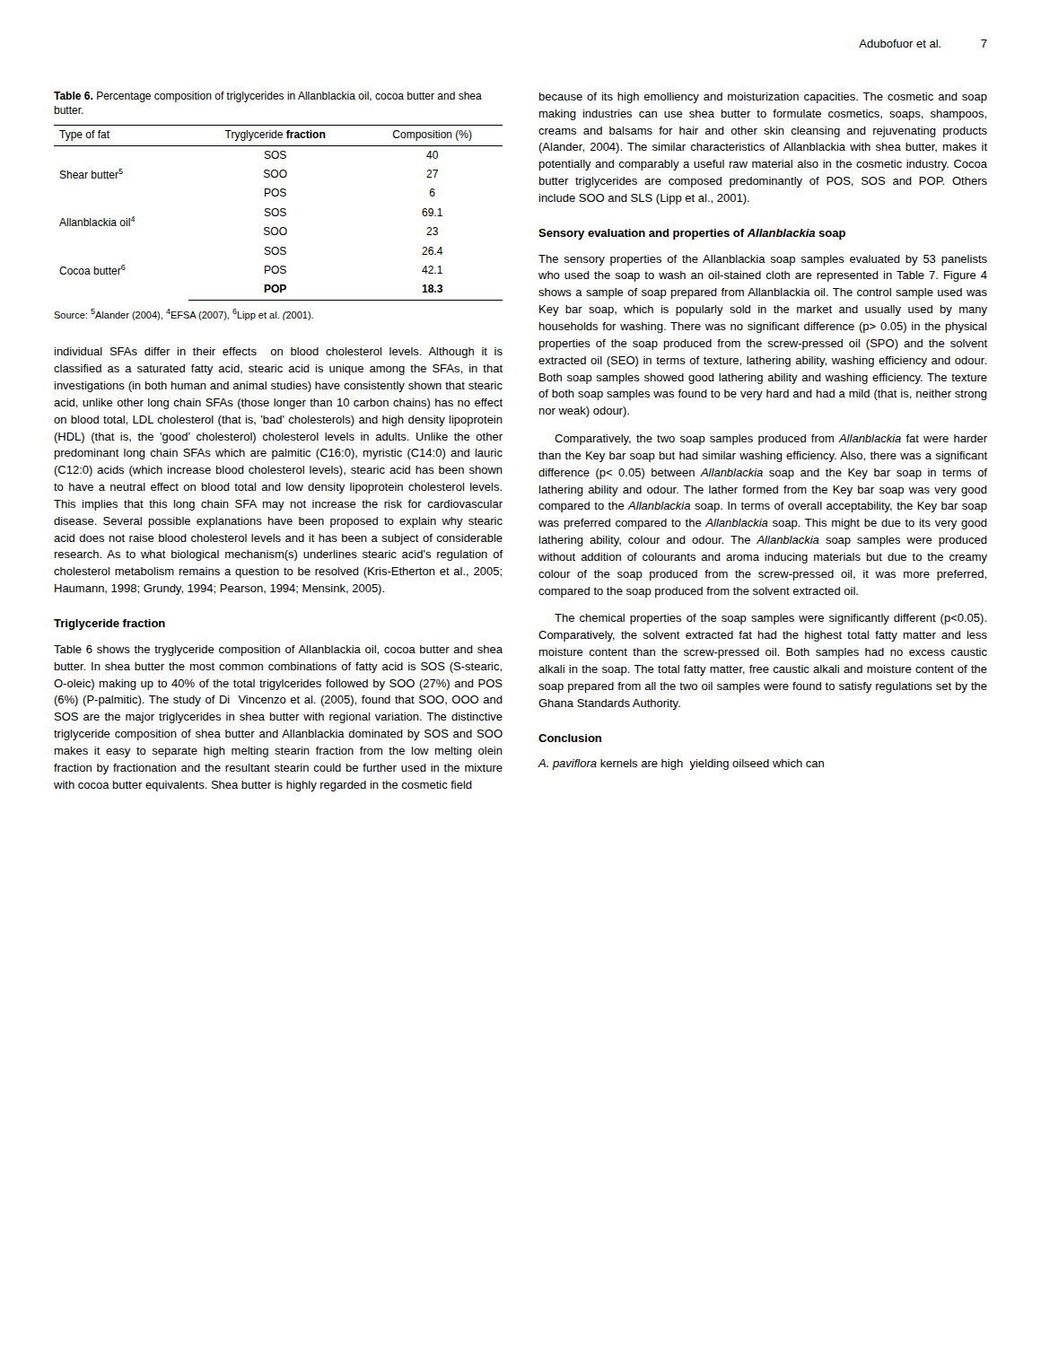Adubofuor et al. 7
Table 6. Percentage composition of triglycerides in Allanblackia oil, cocoa butter and shea butter.
| Type of fat | Tryglyceride fraction | Composition (%) |
| --- | --- | --- |
| Shear butter 5 | SOS | 40 |
| SOO | 27 |
| POS | 6 |
| Allanblackia oil 4 | SOS | 69.1 |
| SOO | 23 |
| Cocoa butter 6 | SOS | 26.4 |
| POS | 42.1 |
| POP | 18.3 |
Source: 5Alander (2004), 4EFSA (2007), 6Lipp et al. (2001).
individual SFAs differ in their effects on blood cholesterol levels. Although it is classified as a saturated fatty acid, stearic acid is unique among the SFAs, in that investigations (in both human and animal studies) have consistently shown that stearic acid, unlike other long chain SFAs (those longer than 10 carbon chains) has no effect on blood total, LDL cholesterol (that is, 'bad' cholesterols) and high density lipoprotein (HDL) (that is, the 'good' cholesterol) cholesterol levels in adults. Unlike the other predominant long chain SFAs which are palmitic (C16:0), myristic (C14:0) and lauric (C12:0) acids (which increase blood cholesterol levels), stearic acid has been shown to have a neutral effect on blood total and low density lipoprotein cholesterol levels. This implies that this long chain SFA may not increase the risk for cardiovascular disease. Several possible explanations have been proposed to explain why stearic acid does not raise blood cholesterol levels and it has been a subject of considerable research. As to what biological mechanism(s) underlines stearic acid's regulation of cholesterol metabolism remains a question to be resolved (Kris-Etherton et al., 2005; Haumann, 1998; Grundy, 1994; Pearson, 1994; Mensink, 2005).
Triglyceride fraction
Table 6 shows the tryglyceride composition of Allanblackia oil, cocoa butter and shea butter. In shea butter the most common combinations of fatty acid is SOS (S-stearic, O-oleic) making up to 40% of the total trigylcerides followed by SOO (27%) and POS (6%) (P-palmitic). The study of Di Vincenzo et al. (2005), found that SOO, OOO and SOS are the major triglycerides in shea butter with regional variation. The distinctive triglyceride composition of shea butter and Allanblackia dominated by SOS and SOO makes it easy to separate high melting stearin fraction from the low melting olein fraction by fractionation and the resultant stearin could be further used in the mixture with cocoa butter equivalents. Shea butter is highly regarded in the cosmetic field
because of its high emolliency and moisturization capacities. The cosmetic and soap making industries can use shea butter to formulate cosmetics, soaps, shampoos, creams and balsams for hair and other skin cleansing and rejuvenating products (Alander, 2004). The similar characteristics of Allanblackia with shea butter, makes it potentially and comparably a useful raw material also in the cosmetic industry. Cocoa butter triglycerides are composed predominantly of POS, SOS and POP. Others include SOO and SLS (Lipp et al., 2001).
Sensory evaluation and properties of Allanblackia soap
The sensory properties of the Allanblackia soap samples evaluated by 53 panelists who used the soap to wash an oil-stained cloth are represented in Table 7. Figure 4 shows a sample of soap prepared from Allanblackia oil. The control sample used was Key bar soap, which is popularly sold in the market and usually used by many households for washing. There was no significant difference (p> 0.05) in the physical properties of the soap produced from the screw-pressed oil (SPO) and the solvent extracted oil (SEO) in terms of texture, lathering ability, washing efficiency and odour. Both soap samples showed good lathering ability and washing efficiency. The texture of both soap samples was found to be very hard and had a mild (that is, neither strong nor weak) odour).
Comparatively, the two soap samples produced from Allanblackia fat were harder than the Key bar soap but had similar washing efficiency. Also, there was a significant difference (p< 0.05) between Allanblackia soap and the Key bar soap in terms of lathering ability and odour. The lather formed from the Key bar soap was very good compared to the Allanblackia soap. In terms of overall acceptability, the Key bar soap was preferred compared to the Allanblackia soap. This might be due to its very good lathering ability, colour and odour. The Allanblackia soap samples were produced without addition of colourants and aroma inducing materials but due to the creamy colour of the soap produced from the screw-pressed oil, it was more preferred, compared to the soap produced from the solvent extracted oil.
The chemical properties of the soap samples were significantly different (p<0.05). Comparatively, the solvent extracted fat had the highest total fatty matter and less moisture content than the screw-pressed oil. Both samples had no excess caustic alkali in the soap. The total fatty matter, free caustic alkali and moisture content of the soap prepared from all the two oil samples were found to satisfy regulations set by the Ghana Standards Authority.
Conclusion
A. paviflora kernels are high yielding oilseed which can